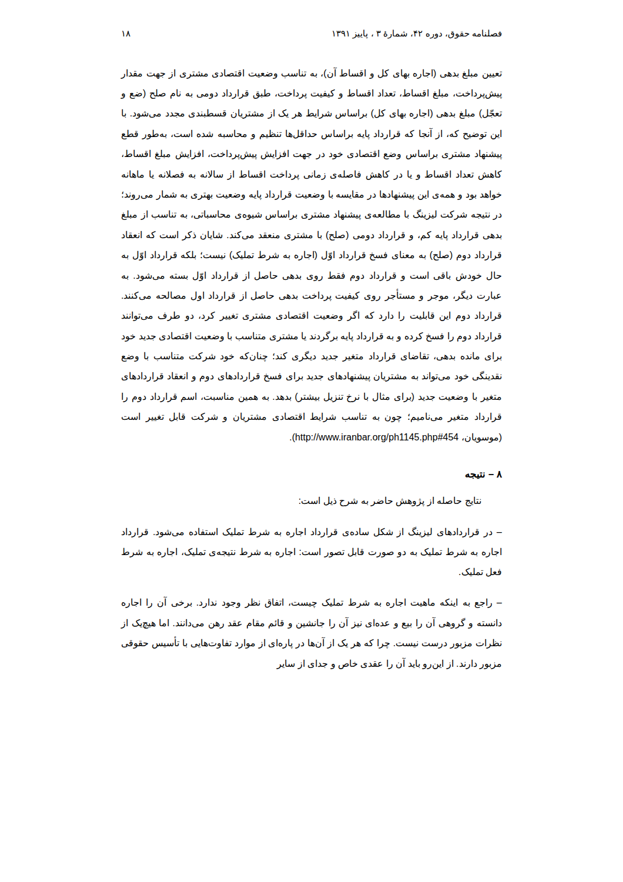فصلنامه حقوق، دوره ۴۲، شمارهٔ ۳ ، پاییز ۱۳۹۱
۱۸
تعیین مبلغ بدهی (اجاره بهای کل و اقساط آن)، به تناسب وضعیت اقتصادی مشتری از جهت مقدار پیش‌پرداخت، مبلغ اقساط، تعداد اقساط و کیفیت پرداخت، طبق قرارداد دومی به نام صلح (ضع و تعجّل) مبلغ بدهی (اجاره بهای کل) براساس شرایط هر یک از مشتریان قسطبندی مجدد می‌شود. با این توضیح که، از آنجا که قرارداد پایه براساس حداقل‌ها تنظیم و محاسبه شده است، به‌طور قطع پیشنهاد مشتری براساس وضع اقتصادی خود در جهت افزایش پیش‌پرداخت، افزایش مبلغ اقساط، کاهش تعداد اقساط و یا در کاهش فاصله‌ی زمانی پرداخت اقساط از سالانه به فصلانه یا ماهانه خواهد بود و همه‌ی این پیشنهادها در مقایسه با وضعیت قرارداد پایه وضعیت بهتری به شمار می‌روند؛ در نتیجه شرکت لیزینگ با مطالعه‌ی پیشنهاد مشتری براساس شیوه‌ی محاسباتی، به تناسب از مبلغ بدهی قرارداد پایه کم، و قرارداد دومی (صلح) با مشتری منعقد می‌کند. شایان ذکر است که انعقاد قرارداد دوم (صلح) به معنای فسخ قرارداد اوّل (اجاره به شرط تملیک) نیست؛ بلکه قرارداد اوّل به حال خودش باقی است و قرارداد دوم فقط روی بدهی حاصل از قرارداد اوّل بسته می‌شود. به عبارت دیگر، موجر و مستأجر روی کیفیت پرداخت بدهی حاصل از قرارداد اول مصالحه می‌کنند. قرارداد دوم این قابلیت را دارد که اگر وضعیت اقتصادی مشتری تغییر کرد، دو طرف می‌توانند قرارداد دوم را فسخ کرده و به قرارداد پایه برگردند یا مشتری متناسب با وضعیت اقتصادی جدید خود برای مانده بدهی، تقاضای قرارداد متغیر جدید دیگری کند؛ چنان‌که خود شرکت متناسب با وضع نقدینگی خود می‌تواند به مشتریان پیشنهادهای جدید برای فسخ قراردادهای دوم و انعقاد قراردادهای متغیر با وضعیت جدید (برای مثال با نرخ تنزیل بیشتر) بدهد. به همین مناسبت، اسم قرارداد دوم را قرارداد متغیر می‌نامیم؛ چون به تناسب شرایط اقتصادی مشتریان و شرکت قابل تغییر است (موسویان، http://www.iranbar.org/ph1145.php#454).
۸ – نتیجه
نتایج حاصله از پژوهش حاضر به شرح ذیل است:
در قراردادهای لیزینگ از شکل ساده‌ی قرارداد اجاره به شرط تملیک استفاده می‌شود. قرارداد اجاره به شرط تملیک به دو صورت قابل تصور است: اجاره به شرط نتیجه‌ی تملیک، اجاره به شرط فعل تملیک.
راجع به اینکه ماهیت اجاره به شرط تملیک چیست، اتفاق نظر وجود ندارد. برخی آن را اجاره دانسته و گروهی آن را بیع و عده‌ای نیز آن را جانشین و قائم مقام عقد رهن می‌دانند. اما هیچ‌یک از نظرات مزبور درست نیست. چرا که هر یک از آن‌ها در پاره‌ای از موارد تفاوت‌هایی با تأسیس حقوقی مزبور دارند. از این‌رو باید آن را عقدی خاص و جدای از سایر